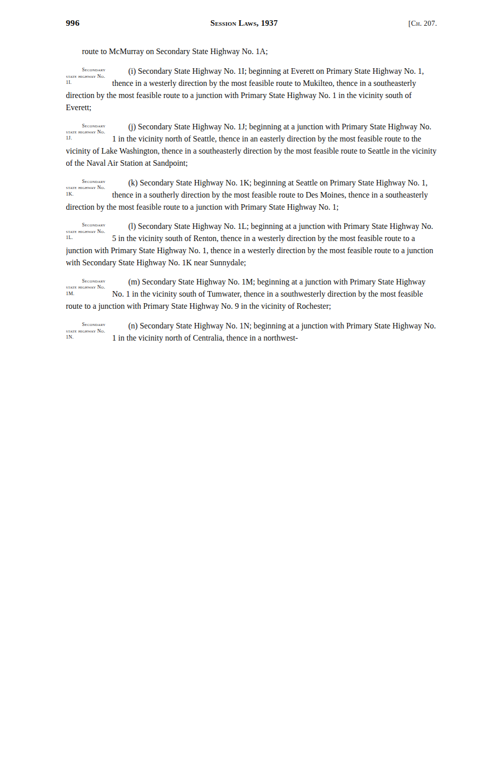996 Session Laws, 1937 [Ch. 207.
route to McMurray on Secondary State Highway No. 1A;
Secondary state high­way No. 1I.(i) Secondary State Highway No. 1I; beginning at Everett on Primary State Highway No. 1, thence in a westerly direction by the most feasible route to Mukilteo, thence in a southeasterly direction by the most feasible route to a junction with Primary State Highway No. 1 in the vicinity south of Everett;
Secondary state high­way No. 1J.(j) Secondary State Highway No. 1J; beginning at a junction with Primary State Highway No. 1 in the vicinity north of Seattle, thence in an easterly direction by the most feasible route to the vicinity of Lake Washington, thence in a southeasterly direction by the most feasible route to Seattle in the vicinity of the Naval Air Station at Sandpoint;
Secondary state high­way No. 1K.(k) Secondary State Highway No. 1K; beginning at Seattle on Primary State Highway No. 1, thence in a southerly direction by the most feasible route to Des Moines, thence in a southeasterly direction by the most feasible route to a junction with Primary State Highway No. 1;
Secondary state high­way No. 1L.(l) Secondary State Highway No. 1L; beginning at a junction with Primary State Highway No. 5 in the vicinity south of Renton, thence in a westerly direction by the most feasible route to a junction with Primary State Highway No. 1, thence in a westerly direction by the most feasible route to a junction with Secondary State Highway No. 1K near Sunnydale;
Secondary state high­way No. 1M.(m) Secondary State Highway No. 1M; beginning at a junction with Primary State Highway No. 1 in the vicinity south of Tumwater, thence in a southwesterly direction by the most feasible route to a junction with Primary State Highway No. 9 in the vicinity of Rochester;
Secondary state high­way No. 1N.(n) Secondary State Highway No. 1N; beginning at a junction with Primary State Highway No. 1 in the vicinity north of Centralia, thence in a northwest-